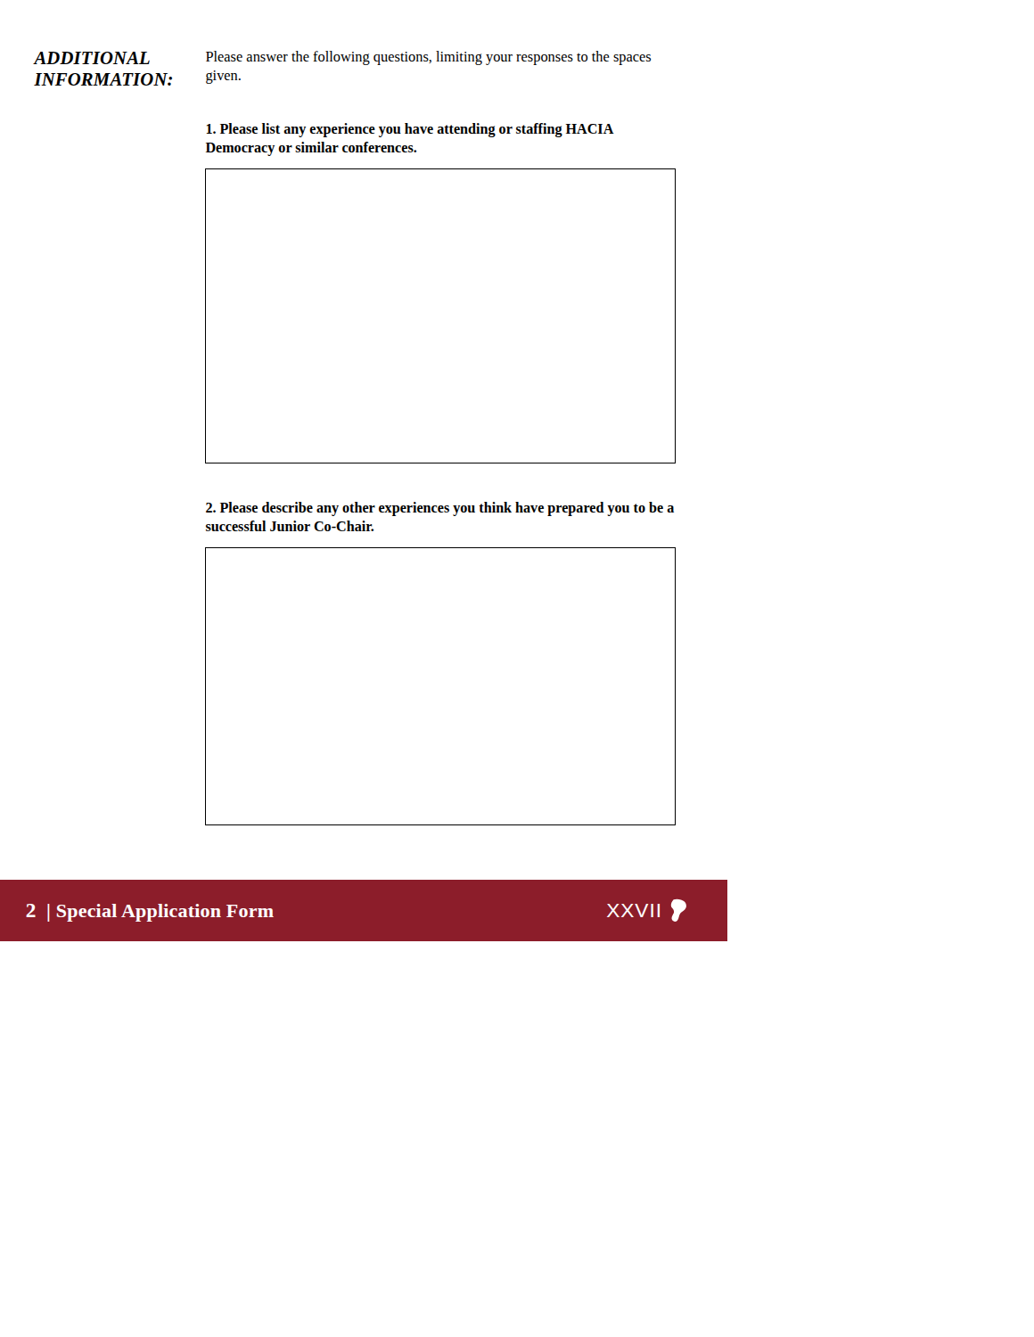ADDITIONAL
INFORMATION:
Please answer the following questions, limiting your responses to the spaces given.
1. Please list any experience you have attending or staffing HACIA Democracy or similar conferences.
2. Please describe any other experiences you think have prepared you to be a successful Junior Co-Chair.
2 | Special Application Form
XXVII